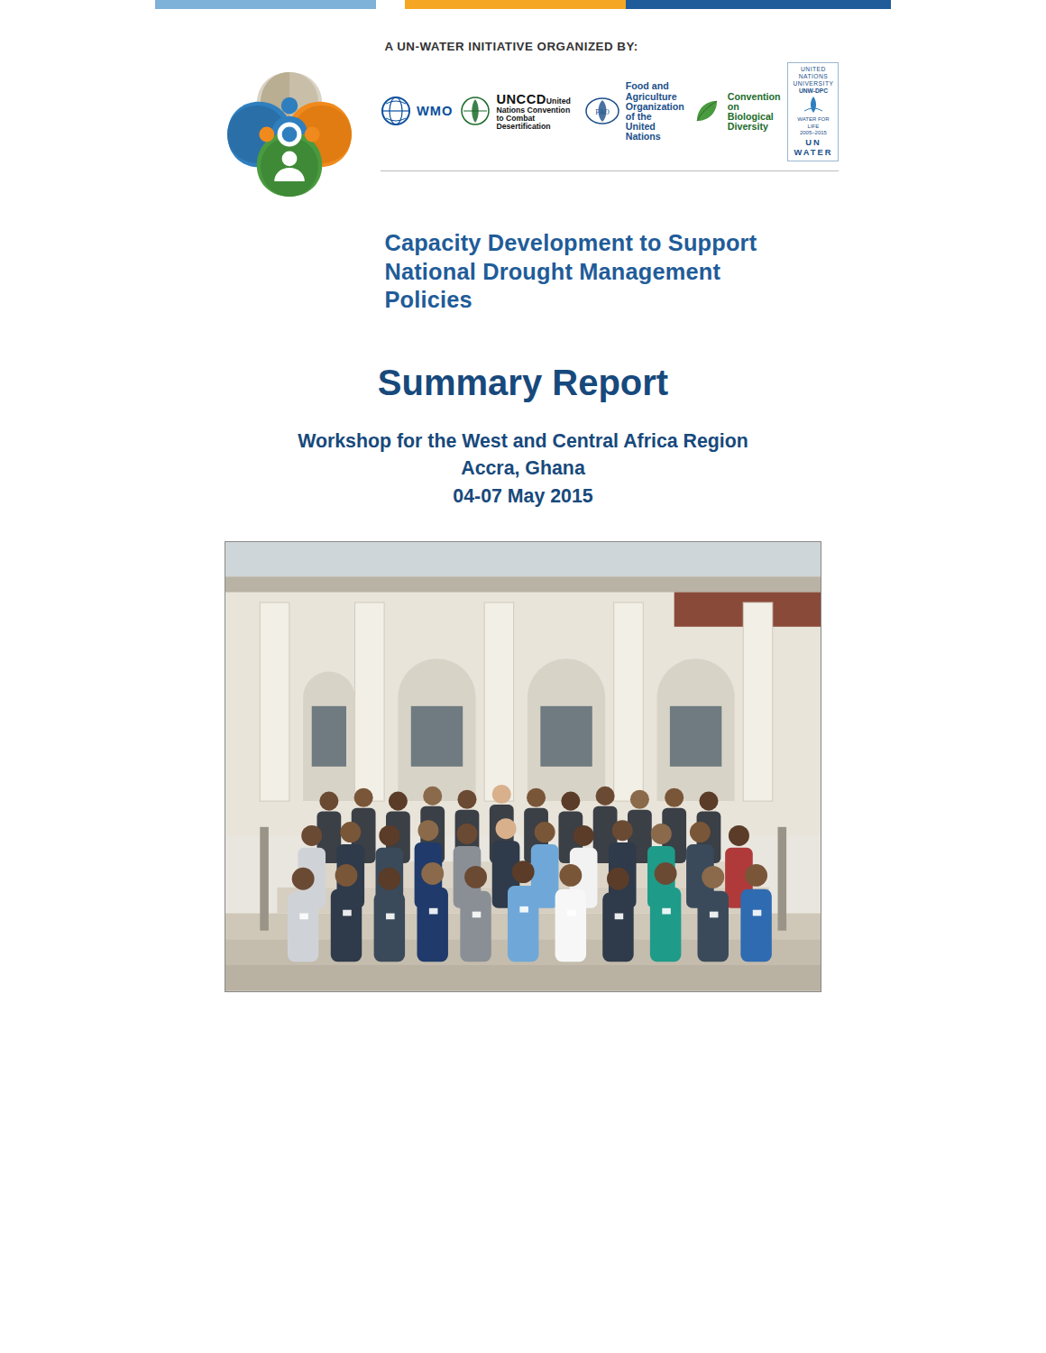A UN-Water Initiative organized by:
WMO
UNCCDUnited Nations Convention
to Combat Desertification
FAO Food and Agriculture
Organization of the
United Nations
Convention on
Biological Diversity
UNITED NATIONS
UNIVERSITY
UNW-DPC
WATER FOR LIFE
2005–2015
UN WATER
Capacity Development to Support
National Drought Management Policies
Summary Report
Workshop for the West and Central Africa Region
Accra, Ghana
04-07 May 2015